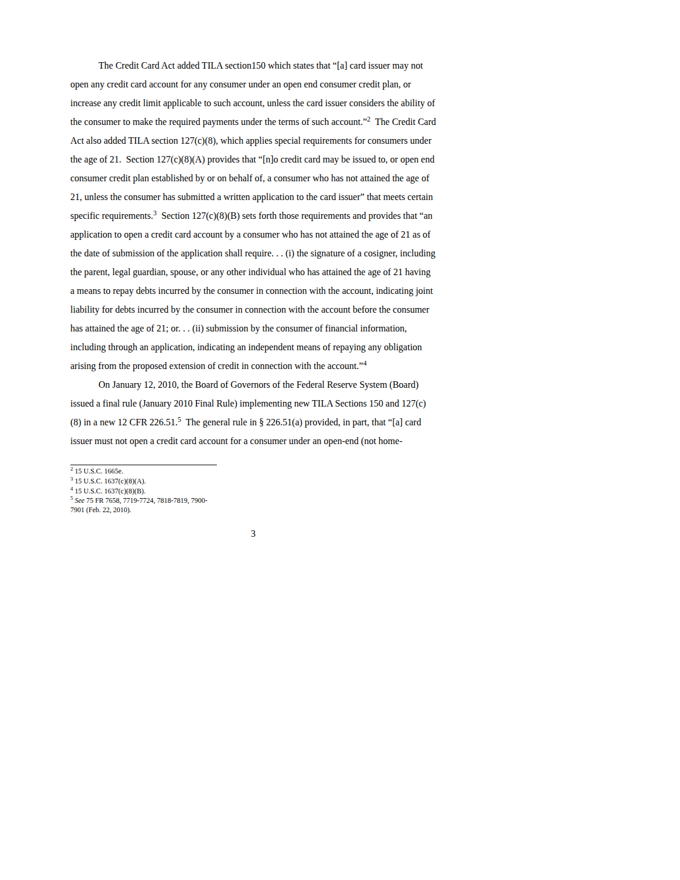The Credit Card Act added TILA section150 which states that “[a] card issuer may not open any credit card account for any consumer under an open end consumer credit plan, or increase any credit limit applicable to such account, unless the card issuer considers the ability of the consumer to make the required payments under the terms of such account.”2 The Credit Card Act also added TILA section 127(c)(8), which applies special requirements for consumers under the age of 21. Section 127(c)(8)(A) provides that “[n]o credit card may be issued to, or open end consumer credit plan established by or on behalf of, a consumer who has not attained the age of 21, unless the consumer has submitted a written application to the card issuer” that meets certain specific requirements.3 Section 127(c)(8)(B) sets forth those requirements and provides that “an application to open a credit card account by a consumer who has not attained the age of 21 as of the date of submission of the application shall require. . . (i) the signature of a cosigner, including the parent, legal guardian, spouse, or any other individual who has attained the age of 21 having a means to repay debts incurred by the consumer in connection with the account, indicating joint liability for debts incurred by the consumer in connection with the account before the consumer has attained the age of 21; or. . . (ii) submission by the consumer of financial information, including through an application, indicating an independent means of repaying any obligation arising from the proposed extension of credit in connection with the account.”4
On January 12, 2010, the Board of Governors of the Federal Reserve System (Board) issued a final rule (January 2010 Final Rule) implementing new TILA Sections 150 and 127(c)(8) in a new 12 CFR 226.51.5 The general rule in § 226.51(a) provided, in part, that “[a] card issuer must not open a credit card account for a consumer under an open-end (not home-
2 15 U.S.C. 1665e.
3 15 U.S.C. 1637(c)(8)(A).
4 15 U.S.C. 1637(c)(8)(B).
5 See 75 FR 7658, 7719-7724, 7818-7819, 7900-7901 (Feb. 22, 2010).
3